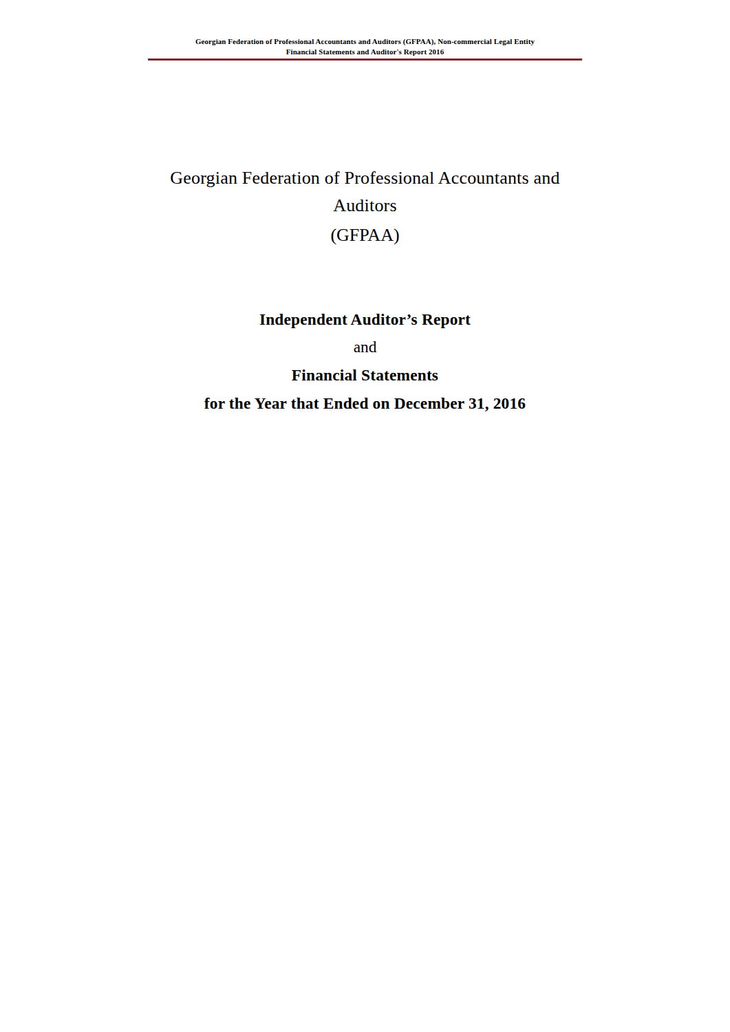Georgian Federation of Professional Accountants and Auditors (GFPAA), Non-commercial Legal Entity
Financial Statements and Auditor's Report 2016
Georgian Federation of Professional Accountants and Auditors
(GFPAA)
Independent Auditor’s Report
and
Financial Statements
for the Year that Ended on December 31, 2016